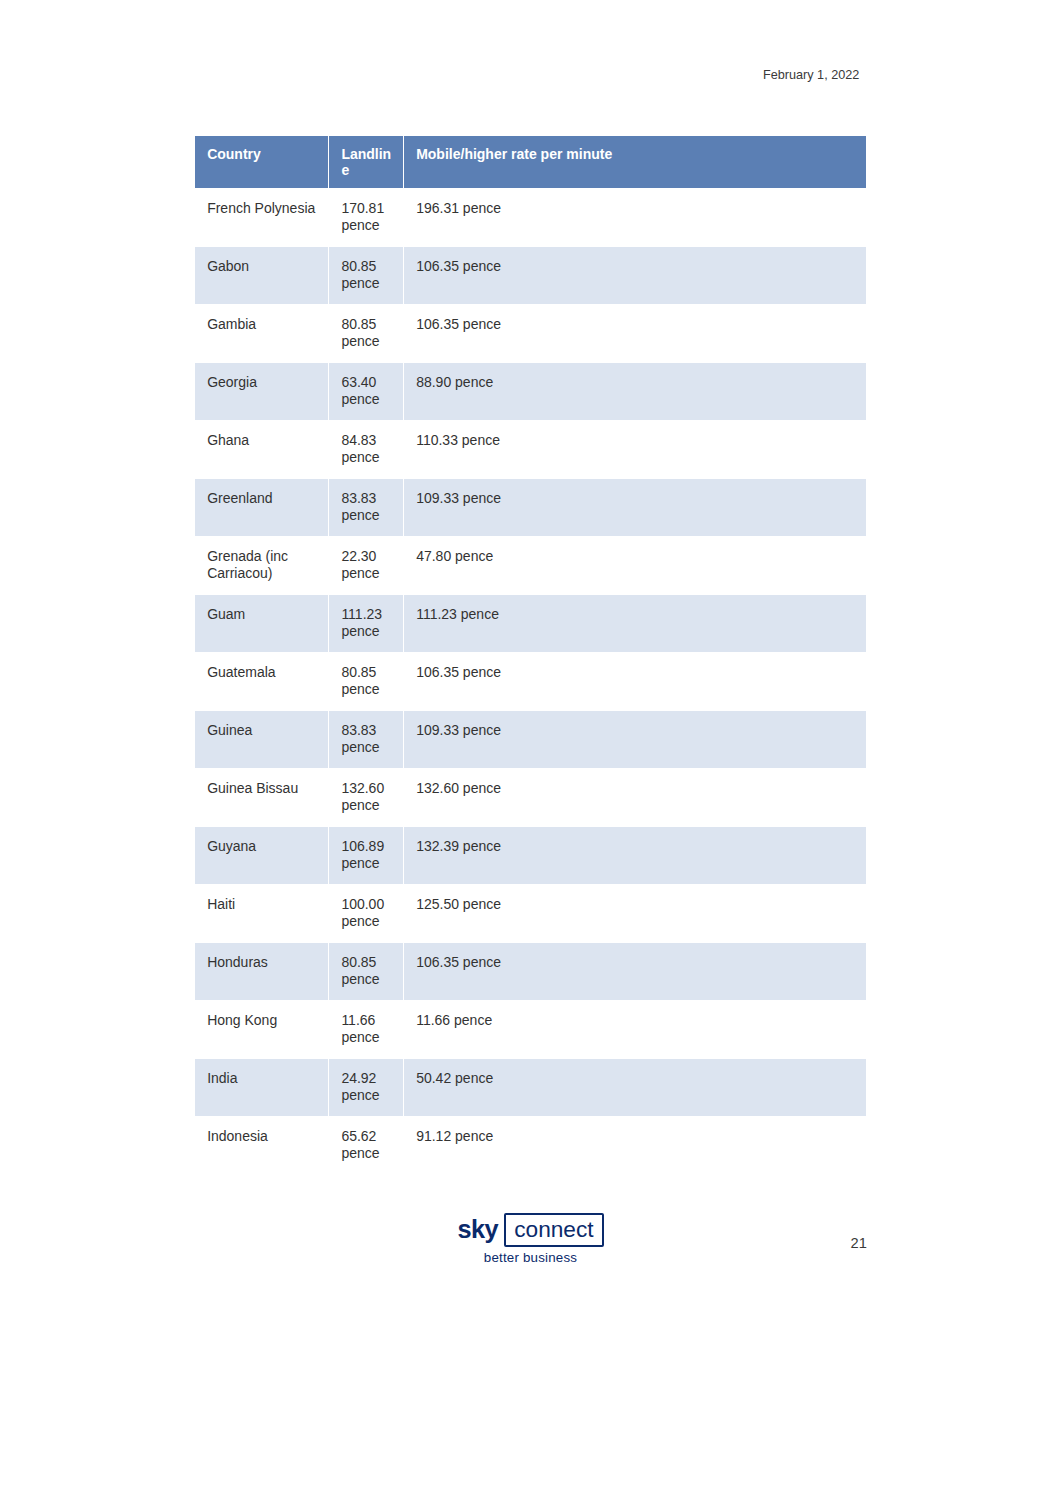February 1, 2022
| Country | Landlin e | Mobile/higher rate per minute |
| --- | --- | --- |
| French Polynesia | 170.81 pence | 196.31 pence |
| Gabon | 80.85 pence | 106.35 pence |
| Gambia | 80.85 pence | 106.35 pence |
| Georgia | 63.40 pence | 88.90 pence |
| Ghana | 84.83 pence | 110.33 pence |
| Greenland | 83.83 pence | 109.33 pence |
| Grenada (inc Carriacou) | 22.30 pence | 47.80 pence |
| Guam | 111.23 pence | 111.23 pence |
| Guatemala | 80.85 pence | 106.35 pence |
| Guinea | 83.83 pence | 109.33 pence |
| Guinea Bissau | 132.60 pence | 132.60 pence |
| Guyana | 106.89 pence | 132.39 pence |
| Haiti | 100.00 pence | 125.50 pence |
| Honduras | 80.85 pence | 106.35 pence |
| Hong Kong | 11.66 pence | 11.66 pence |
| India | 24.92 pence | 50.42 pence |
| Indonesia | 65.62 pence | 91.12 pence |
sky connect
better business
21